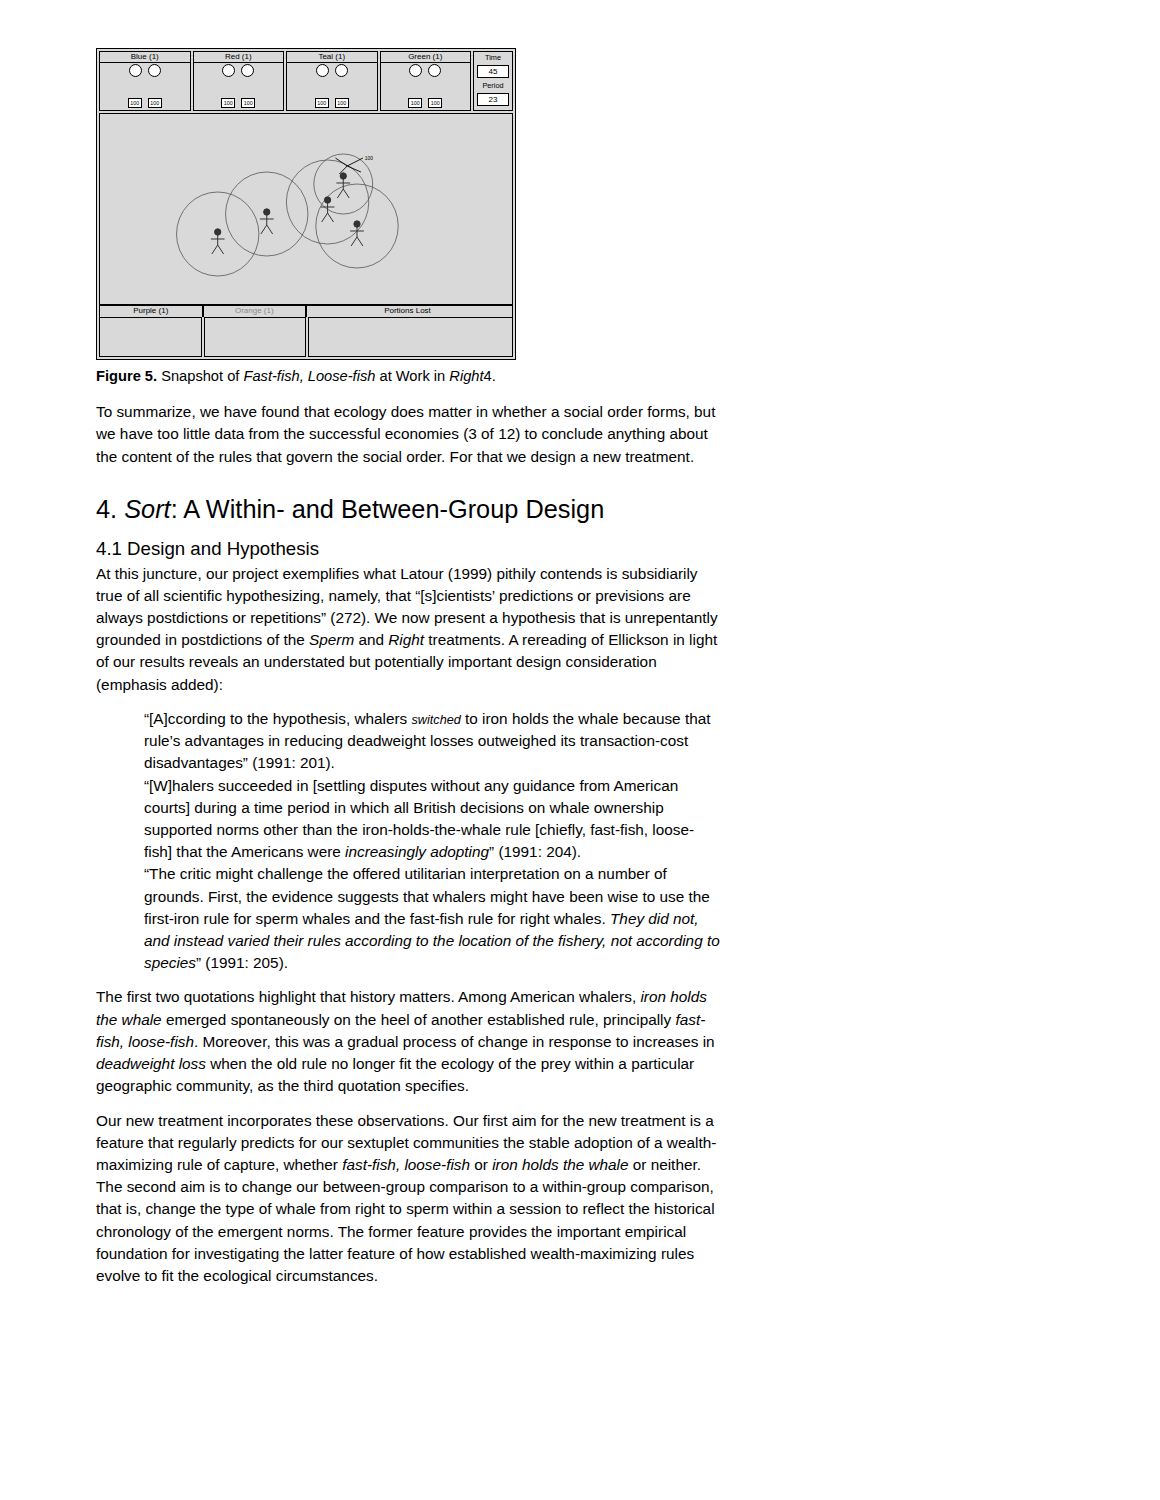Blue (1)
100100
Red (1)
100100
Teal (1)
100100
Green (1)
100100
Time
45
Period
23
100
Purple (1)
Orange (1)
Portions Lost
Figure 5. Snapshot of Fast-fish, Loose-fish at Work in Right4.
To summarize, we have found that ecology does matter in whether a social order forms, but we have too little data from the successful economies (3 of 12) to conclude anything about the content of the rules that govern the social order. For that we design a new treatment.
4. Sort: A Within- and Between-Group Design
4.1 Design and Hypothesis
At this juncture, our project exemplifies what Latour (1999) pithily contends is subsidiarily true of all scientific hypothesizing, namely, that “[s]cientists’ predictions or previsions are always postdictions or repetitions” (272). We now present a hypothesis that is unrepentantly grounded in postdictions of the Sperm and Right treatments. A rereading of Ellickson in light of our results reveals an understated but potentially important design consideration (emphasis added):
“[A]ccording to the hypothesis, whalers switched to iron holds the whale because that rule’s advantages in reducing deadweight losses outweighed its transaction-cost disadvantages” (1991: 201).
“[W]halers succeeded in [settling disputes without any guidance from American courts] during a time period in which all British decisions on whale ownership supported norms other than the iron-holds-the-whale rule [chiefly, fast-fish, loose-fish] that the Americans were increasingly adopting” (1991: 204).
“The critic might challenge the offered utilitarian interpretation on a number of grounds. First, the evidence suggests that whalers might have been wise to use the first-iron rule for sperm whales and the fast-fish rule for right whales. They did not, and instead varied their rules according to the location of the fishery, not according to species” (1991: 205).
The first two quotations highlight that history matters. Among American whalers, iron holds the whale emerged spontaneously on the heel of another established rule, principally fast-fish, loose-fish. Moreover, this was a gradual process of change in response to increases in deadweight loss when the old rule no longer fit the ecology of the prey within a particular geographic community, as the third quotation specifies.
Our new treatment incorporates these observations. Our first aim for the new treatment is a feature that regularly predicts for our sextuplet communities the stable adoption of a wealth-maximizing rule of capture, whether fast-fish, loose-fish or iron holds the whale or neither. The second aim is to change our between-group comparison to a within-group comparison, that is, change the type of whale from right to sperm within a session to reflect the historical chronology of the emergent norms. The former feature provides the important empirical foundation for investigating the latter feature of how established wealth-maximizing rules evolve to fit the ecological circumstances.